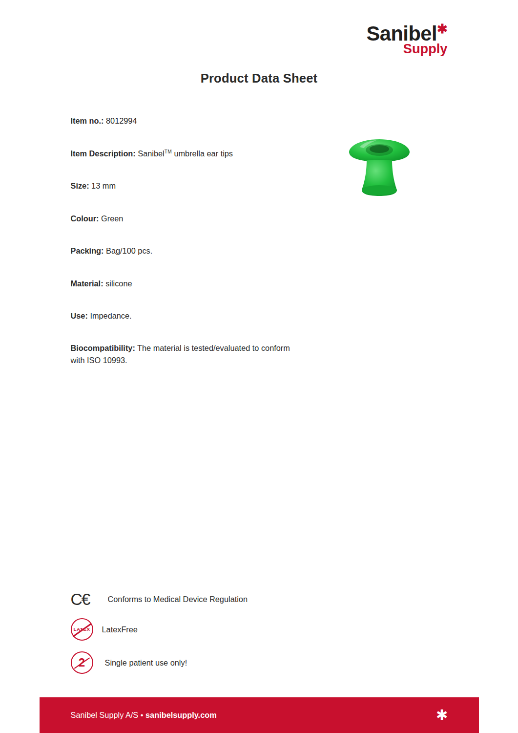Sanibel✱ Supply
Product Data Sheet
Item no.: 8012994
Item Description: SanibelTM umbrella ear tips
Size: 13 mm
Colour: Green
Packing: Bag/100 pcs.
Material: silicone
Use: Impedance.
Biocompatibility: The material is tested/evaluated to conform with ISO 10993.
C€ Conforms to Medical Device Regulation
LATEX LatexFree
2 Single patient use only!
Sanibel Supply A/S • sanibelsupply.com
✱